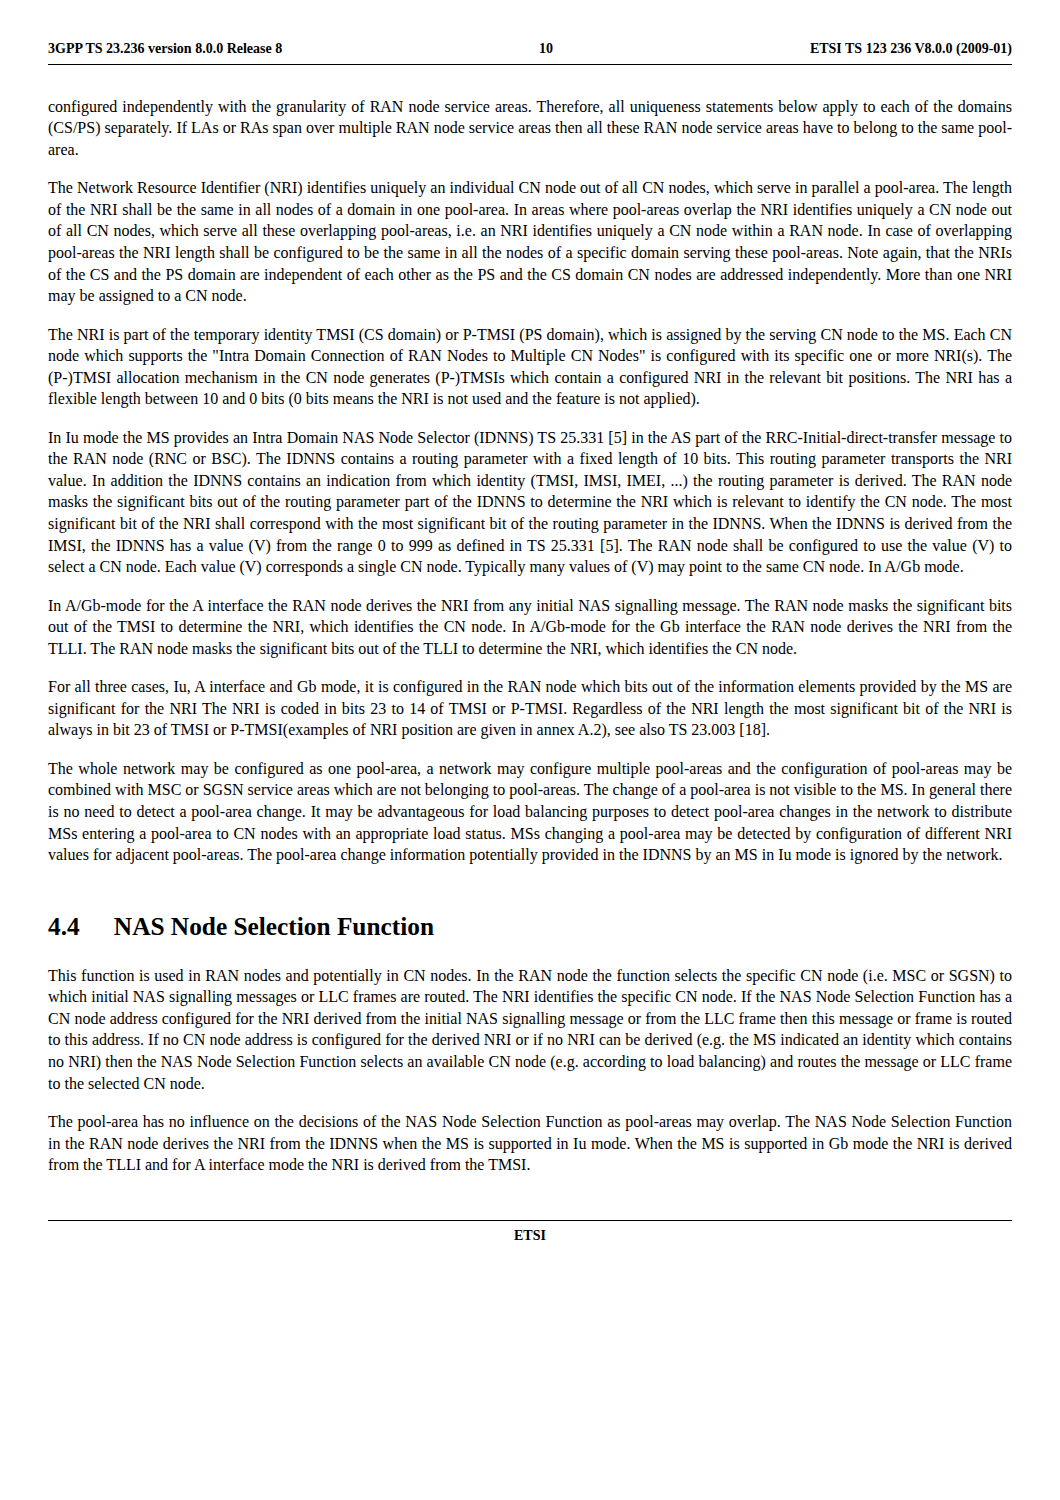3GPP TS 23.236 version 8.0.0 Release 8 10 ETSI TS 123 236 V8.0.0 (2009-01)
configured independently with the granularity of RAN node service areas. Therefore, all uniqueness statements below apply to each of the domains (CS/PS) separately. If LAs or RAs span over multiple RAN node service areas then all these RAN node service areas have to belong to the same pool-area.
The Network Resource Identifier (NRI) identifies uniquely an individual CN node out of all CN nodes, which serve in parallel a pool-area. The length of the NRI shall be the same in all nodes of a domain in one pool-area. In areas where pool-areas overlap the NRI identifies uniquely a CN node out of all CN nodes, which serve all these overlapping pool-areas, i.e. an NRI identifies uniquely a CN node within a RAN node. In case of overlapping pool-areas the NRI length shall be configured to be the same in all the nodes of a specific domain serving these pool-areas. Note again, that the NRIs of the CS and the PS domain are independent of each other as the PS and the CS domain CN nodes are addressed independently. More than one NRI may be assigned to a CN node.
The NRI is part of the temporary identity TMSI (CS domain) or P-TMSI (PS domain), which is assigned by the serving CN node to the MS. Each CN node which supports the "Intra Domain Connection of RAN Nodes to Multiple CN Nodes" is configured with its specific one or more NRI(s). The (P-)TMSI allocation mechanism in the CN node generates (P-)TMSIs which contain a configured NRI in the relevant bit positions. The NRI has a flexible length between 10 and 0 bits (0 bits means the NRI is not used and the feature is not applied).
In Iu mode the MS provides an Intra Domain NAS Node Selector (IDNNS) TS 25.331 [5] in the AS part of the RRC-Initial-direct-transfer message to the RAN node (RNC or BSC). The IDNNS contains a routing parameter with a fixed length of 10 bits. This routing parameter transports the NRI value. In addition the IDNNS contains an indication from which identity (TMSI, IMSI, IMEI, ...) the routing parameter is derived. The RAN node masks the significant bits out of the routing parameter part of the IDNNS to determine the NRI which is relevant to identify the CN node. The most significant bit of the NRI shall correspond with the most significant bit of the routing parameter in the IDNNS. When the IDNNS is derived from the IMSI, the IDNNS has a value (V) from the range 0 to 999 as defined in TS 25.331 [5]. The RAN node shall be configured to use the value (V) to select a CN node. Each value (V) corresponds a single CN node. Typically many values of (V) may point to the same CN node. In A/Gb mode.
In A/Gb-mode for the A interface the RAN node derives the NRI from any initial NAS signalling message. The RAN node masks the significant bits out of the TMSI to determine the NRI, which identifies the CN node. In A/Gb-mode for the Gb interface the RAN node derives the NRI from the TLLI. The RAN node masks the significant bits out of the TLLI to determine the NRI, which identifies the CN node.
For all three cases, Iu, A interface and Gb mode, it is configured in the RAN node which bits out of the information elements provided by the MS are significant for the NRI The NRI is coded in bits 23 to 14 of TMSI or P-TMSI. Regardless of the NRI length the most significant bit of the NRI is always in bit 23 of TMSI or P-TMSI(examples of NRI position are given in annex A.2), see also TS 23.003 [18].
The whole network may be configured as one pool-area, a network may configure multiple pool-areas and the configuration of pool-areas may be combined with MSC or SGSN service areas which are not belonging to pool-areas. The change of a pool-area is not visible to the MS. In general there is no need to detect a pool-area change. It may be advantageous for load balancing purposes to detect pool-area changes in the network to distribute MSs entering a pool-area to CN nodes with an appropriate load status. MSs changing a pool-area may be detected by configuration of different NRI values for adjacent pool-areas. The pool-area change information potentially provided in the IDNNS by an MS in Iu mode is ignored by the network.
4.4 NAS Node Selection Function
This function is used in RAN nodes and potentially in CN nodes. In the RAN node the function selects the specific CN node (i.e. MSC or SGSN) to which initial NAS signalling messages or LLC frames are routed. The NRI identifies the specific CN node. If the NAS Node Selection Function has a CN node address configured for the NRI derived from the initial NAS signalling message or from the LLC frame then this message or frame is routed to this address. If no CN node address is configured for the derived NRI or if no NRI can be derived (e.g. the MS indicated an identity which contains no NRI) then the NAS Node Selection Function selects an available CN node (e.g. according to load balancing) and routes the message or LLC frame to the selected CN node.
The pool-area has no influence on the decisions of the NAS Node Selection Function as pool-areas may overlap. The NAS Node Selection Function in the RAN node derives the NRI from the IDNNS when the MS is supported in Iu mode. When the MS is supported in Gb mode the NRI is derived from the TLLI and for A interface mode the NRI is derived from the TMSI.
ETSI